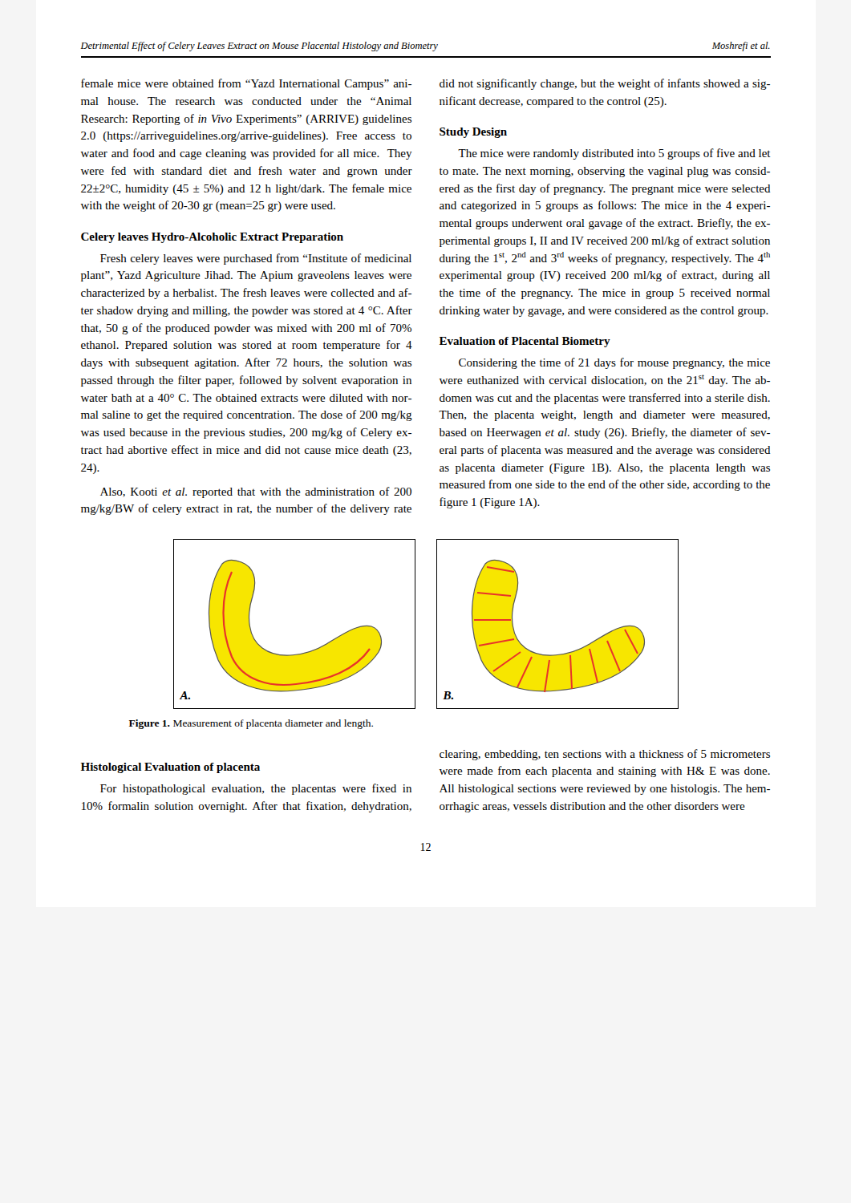Detrimental Effect of Celery Leaves Extract on Mouse Placental Histology and Biometry Moshrefi et al.
female mice were obtained from “Yazd International Campus” animal house. The research was conducted under the “Animal Research: Reporting of in Vivo Experiments” (ARRIVE) guidelines 2.0 (https://arriveguidelines.org/arrive-guidelines). Free access to water and food and cage cleaning was provided for all mice. They were fed with standard diet and fresh water and grown under 22±2°C, humidity (45 ± 5%) and 12 h light/dark. The female mice with the weight of 20-30 gr (mean=25 gr) were used.
Celery leaves Hydro-Alcoholic Extract Preparation
Fresh celery leaves were purchased from “Institute of medicinal plant”, Yazd Agriculture Jihad. The Apium graveolens leaves were characterized by a herbalist. The fresh leaves were collected and after shadow drying and milling, the powder was stored at 4 °C. After that, 50 g of the produced powder was mixed with 200 ml of 70% ethanol. Prepared solution was stored at room temperature for 4 days with subsequent agitation. After 72 hours, the solution was passed through the filter paper, followed by solvent evaporation in water bath at a 40° C. The obtained extracts were diluted with normal saline to get the required concentration. The dose of 200 mg/kg was used because in the previous studies, 200 mg/kg of Celery extract had abortive effect in mice and did not cause mice death (23, 24).
Also, Kooti et al. reported that with the administration of 200 mg/kg/BW of celery extract in rat, the number of the delivery rate did not significantly change, but the weight of infants showed a significant decrease, compared to the control (25).
Study Design
The mice were randomly distributed into 5 groups of five and let to mate. The next morning, observing the vaginal plug was considered as the first day of pregnancy. The pregnant mice were selected and categorized in 5 groups as follows: The mice in the 4 experimental groups underwent oral gavage of the extract. Briefly, the experimental groups I, II and IV received 200 ml/kg of extract solution during the 1st, 2nd and 3rd weeks of pregnancy, respectively. The 4th experimental group (IV) received 200 ml/kg of extract, during all the time of the pregnancy. The mice in group 5 received normal drinking water by gavage, and were considered as the control group.
Evaluation of Placental Biometry
Considering the time of 21 days for mouse pregnancy, the mice were euthanized with cervical dislocation, on the 21st day. The abdomen was cut and the placentas were transferred into a sterile dish. Then, the placenta weight, length and diameter were measured, based on Heerwagen et al. study (26). Briefly, the diameter of several parts of placenta was measured and the average was considered as placenta diameter (Figure 1B). Also, the placenta length was measured from one side to the end of the other side, according to the figure 1 (Figure 1A).
A.
B.
Figure 1. Measurement of placenta diameter and length.
Histological Evaluation of placenta
For histopathological evaluation, the placentas were fixed in 10% formalin solution overnight. After that fixation, dehydration, clearing, embedding, ten sections with a thickness of 5 micrometers were made from each placenta and staining with H& E was done. All histological sections were reviewed by one histologis. The hemorrhagic areas, vessels distribution and the other disorders were
12